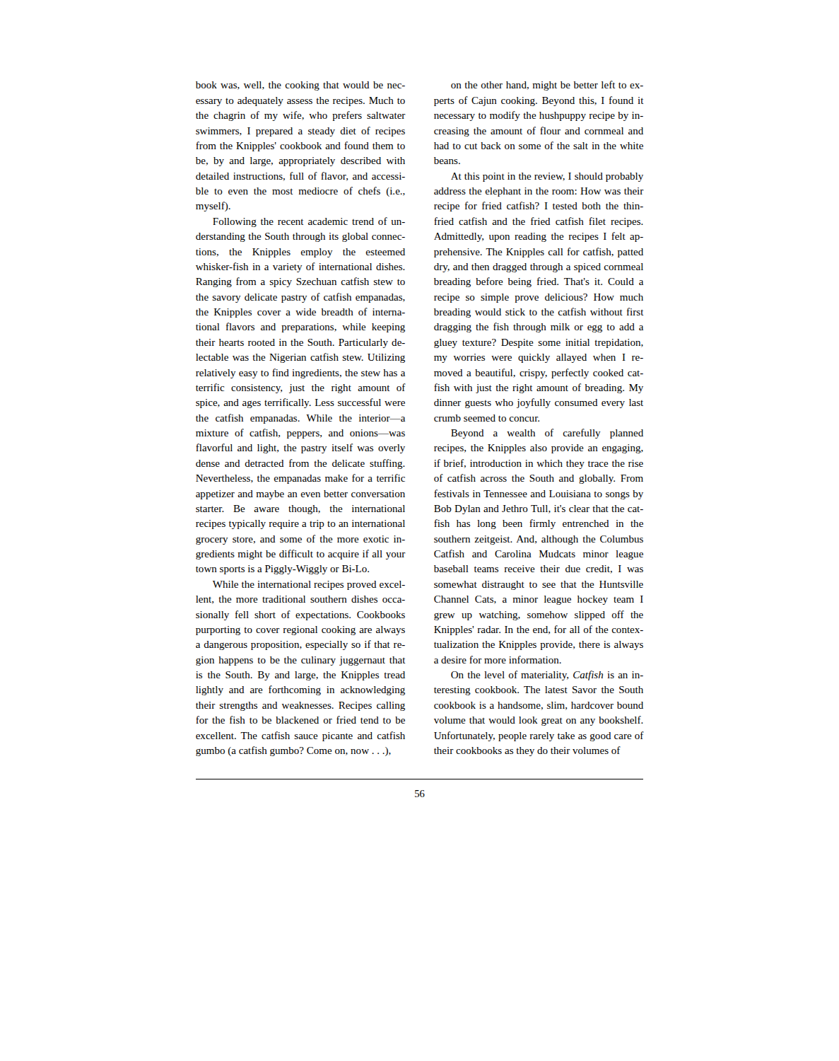book was, well, the cooking that would be necessary to adequately assess the recipes. Much to the chagrin of my wife, who prefers saltwater swimmers, I prepared a steady diet of recipes from the Knipples' cookbook and found them to be, by and large, appropriately described with detailed instructions, full of flavor, and accessible to even the most mediocre of chefs (i.e., myself).
Following the recent academic trend of understanding the South through its global connections, the Knipples employ the esteemed whisker-fish in a variety of international dishes. Ranging from a spicy Szechuan catfish stew to the savory delicate pastry of catfish empanadas, the Knipples cover a wide breadth of international flavors and preparations, while keeping their hearts rooted in the South. Particularly delectable was the Nigerian catfish stew. Utilizing relatively easy to find ingredients, the stew has a terrific consistency, just the right amount of spice, and ages terrifically. Less successful were the catfish empanadas. While the interior—a mixture of catfish, peppers, and onions—was flavorful and light, the pastry itself was overly dense and detracted from the delicate stuffing. Nevertheless, the empanadas make for a terrific appetizer and maybe an even better conversation starter. Be aware though, the international recipes typically require a trip to an international grocery store, and some of the more exotic ingredients might be difficult to acquire if all your town sports is a Piggly-Wiggly or Bi-Lo.
While the international recipes proved excellent, the more traditional southern dishes occasionally fell short of expectations. Cookbooks purporting to cover regional cooking are always a dangerous proposition, especially so if that region happens to be the culinary juggernaut that is the South. By and large, the Knipples tread lightly and are forthcoming in acknowledging their strengths and weaknesses. Recipes calling for the fish to be blackened or fried tend to be excellent. The catfish sauce picante and catfish gumbo (a catfish gumbo? Come on, now . . .),
on the other hand, might be better left to experts of Cajun cooking. Beyond this, I found it necessary to modify the hushpuppy recipe by increasing the amount of flour and cornmeal and had to cut back on some of the salt in the white beans.
At this point in the review, I should probably address the elephant in the room: How was their recipe for fried catfish? I tested both the thin-fried catfish and the fried catfish filet recipes. Admittedly, upon reading the recipes I felt apprehensive. The Knipples call for catfish, patted dry, and then dragged through a spiced cornmeal breading before being fried. That's it. Could a recipe so simple prove delicious? How much breading would stick to the catfish without first dragging the fish through milk or egg to add a gluey texture? Despite some initial trepidation, my worries were quickly allayed when I removed a beautiful, crispy, perfectly cooked catfish with just the right amount of breading. My dinner guests who joyfully consumed every last crumb seemed to concur.
Beyond a wealth of carefully planned recipes, the Knipples also provide an engaging, if brief, introduction in which they trace the rise of catfish across the South and globally. From festivals in Tennessee and Louisiana to songs by Bob Dylan and Jethro Tull, it's clear that the catfish has long been firmly entrenched in the southern zeitgeist. And, although the Columbus Catfish and Carolina Mudcats minor league baseball teams receive their due credit, I was somewhat distraught to see that the Huntsville Channel Cats, a minor league hockey team I grew up watching, somehow slipped off the Knipples' radar. In the end, for all of the contextualization the Knipples provide, there is always a desire for more information.
On the level of materiality, Catfish is an interesting cookbook. The latest Savor the South cookbook is a handsome, slim, hardcover bound volume that would look great on any bookshelf. Unfortunately, people rarely take as good care of their cookbooks as they do their volumes of
56